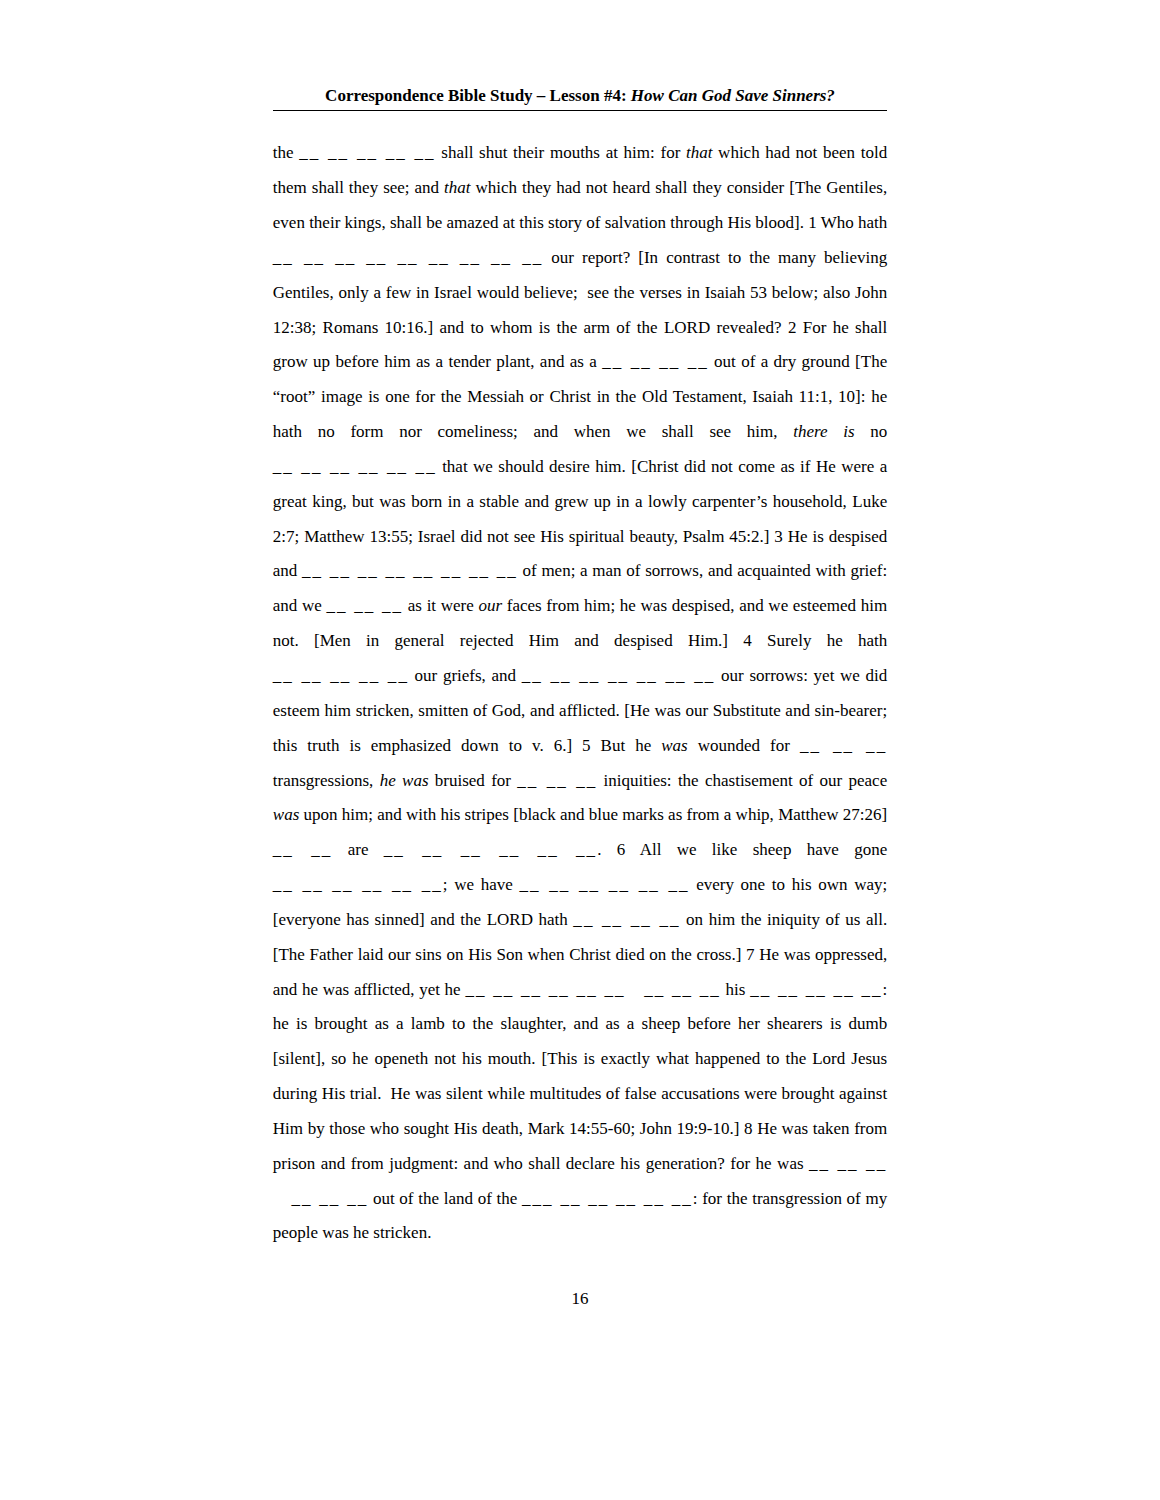Correspondence Bible Study – Lesson #4: How Can God Save Sinners?
the __ __ __ __ __ shall shut their mouths at him: for that which had not been told them shall they see; and that which they had not heard shall they consider [The Gentiles, even their kings, shall be amazed at this story of salvation through His blood]. 1 Who hath __ __ __ __ __ __ __ __ __ our report? [In contrast to the many believing Gentiles, only a few in Israel would believe; see the verses in Isaiah 53 below; also John 12:38; Romans 10:16.] and to whom is the arm of the LORD revealed? 2 For he shall grow up before him as a tender plant, and as a __ __ __ __ out of a dry ground [The “root” image is one for the Messiah or Christ in the Old Testament, Isaiah 11:1, 10]: he hath no form nor comeliness; and when we shall see him, there is no __ __ __ __ __ __ that we should desire him. [Christ did not come as if He were a great king, but was born in a stable and grew up in a lowly carpenter’s household, Luke 2:7; Matthew 13:55; Israel did not see His spiritual beauty, Psalm 45:2.] 3 He is despised and __ __ __ __ __ __ __ __ of men; a man of sorrows, and acquainted with grief: and we __ __ __ as it were our faces from him; he was despised, and we esteemed him not. [Men in general rejected Him and despised Him.] 4 Surely he hath __ __ __ __ __ our griefs, and __ __ __ __ __ __ __ our sorrows: yet we did esteem him stricken, smitten of God, and afflicted. [He was our Substitute and sin-bearer; this truth is emphasized down to v. 6.] 5 But he was wounded for __ __ __ transgressions, he was bruised for __ __ __ iniquities: the chastisement of our peace was upon him; and with his stripes [black and blue marks as from a whip, Matthew 27:26] __ __ are __ __ __ __ __ __. 6 All we like sheep have gone __ __ __ __ __ __; we have __ __ __ __ __ __ every one to his own way; [everyone has sinned] and the LORD hath __ __ __ __ on him the iniquity of us all. [The Father laid our sins on His Son when Christ died on the cross.] 7 He was oppressed, and he was afflicted, yet he __ __ __ __ __ __ __ __ __ his __ __ __ __ __: he is brought as a lamb to the slaughter, and as a sheep before her shearers is dumb [silent], so he openeth not his mouth. [This is exactly what happened to the Lord Jesus during His trial. He was silent while multitudes of false accusations were brought against Him by those who sought His death, Mark 14:55-60; John 19:9-10.] 8 He was taken from prison and from judgment: and who shall declare his generation? for he was __ __ __ __ __ __ out of the land of the ___ __ __ __ __ __: for the transgression of my people was he stricken.
16